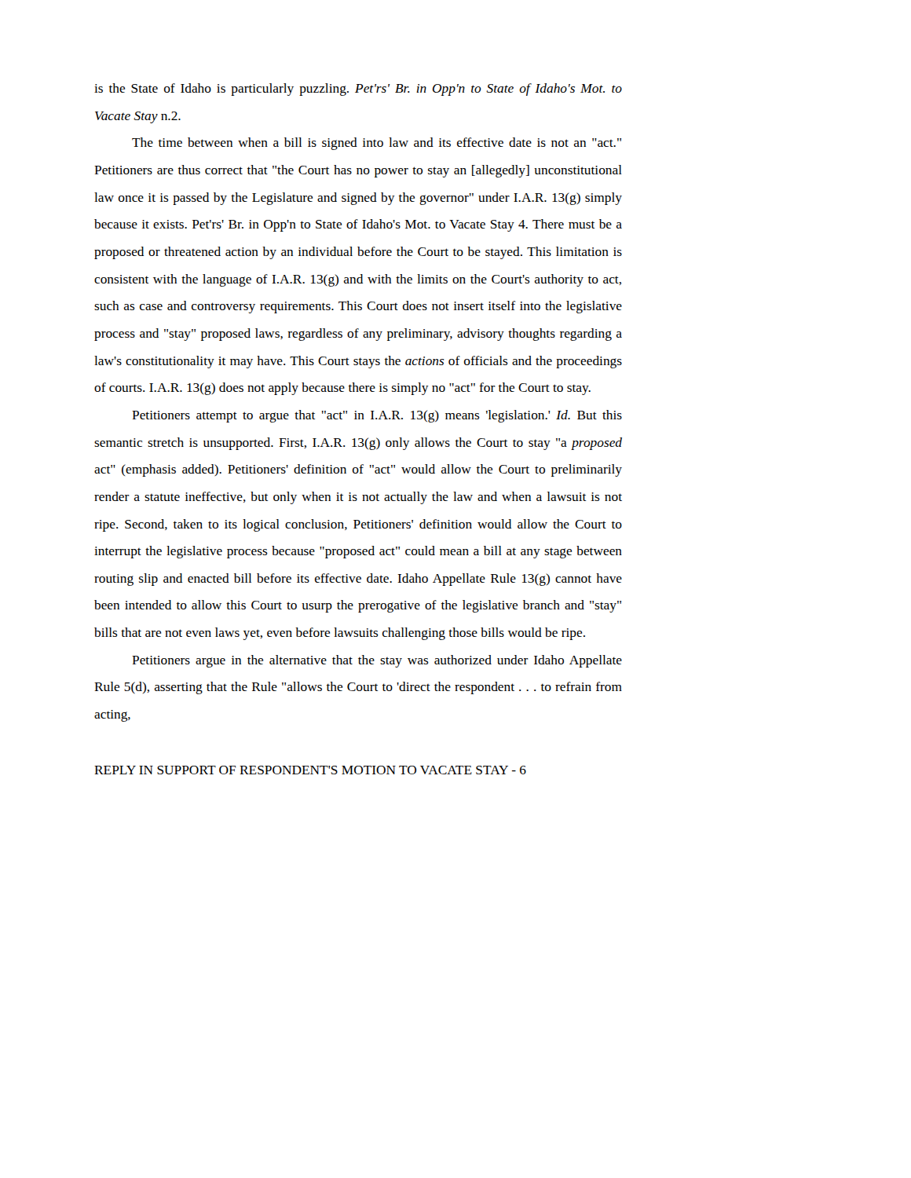is the State of Idaho is particularly puzzling. Pet'rs' Br. in Opp'n to State of Idaho's Mot. to Vacate Stay n.2.
The time between when a bill is signed into law and its effective date is not an "act." Petitioners are thus correct that "the Court has no power to stay an [allegedly] unconstitutional law once it is passed by the Legislature and signed by the governor" under I.A.R. 13(g) simply because it exists. Pet'rs' Br. in Opp'n to State of Idaho's Mot. to Vacate Stay 4. There must be a proposed or threatened action by an individual before the Court to be stayed. This limitation is consistent with the language of I.A.R. 13(g) and with the limits on the Court's authority to act, such as case and controversy requirements. This Court does not insert itself into the legislative process and "stay" proposed laws, regardless of any preliminary, advisory thoughts regarding a law's constitutionality it may have. This Court stays the actions of officials and the proceedings of courts. I.A.R. 13(g) does not apply because there is simply no "act" for the Court to stay.
Petitioners attempt to argue that "act" in I.A.R. 13(g) means 'legislation.' Id. But this semantic stretch is unsupported. First, I.A.R. 13(g) only allows the Court to stay "a proposed act" (emphasis added). Petitioners' definition of "act" would allow the Court to preliminarily render a statute ineffective, but only when it is not actually the law and when a lawsuit is not ripe. Second, taken to its logical conclusion, Petitioners' definition would allow the Court to interrupt the legislative process because "proposed act" could mean a bill at any stage between routing slip and enacted bill before its effective date. Idaho Appellate Rule 13(g) cannot have been intended to allow this Court to usurp the prerogative of the legislative branch and "stay" bills that are not even laws yet, even before lawsuits challenging those bills would be ripe.
Petitioners argue in the alternative that the stay was authorized under Idaho Appellate Rule 5(d), asserting that the Rule "allows the Court to 'direct the respondent . . . to refrain from acting,
REPLY IN SUPPORT OF RESPONDENT'S MOTION TO VACATE STAY - 6